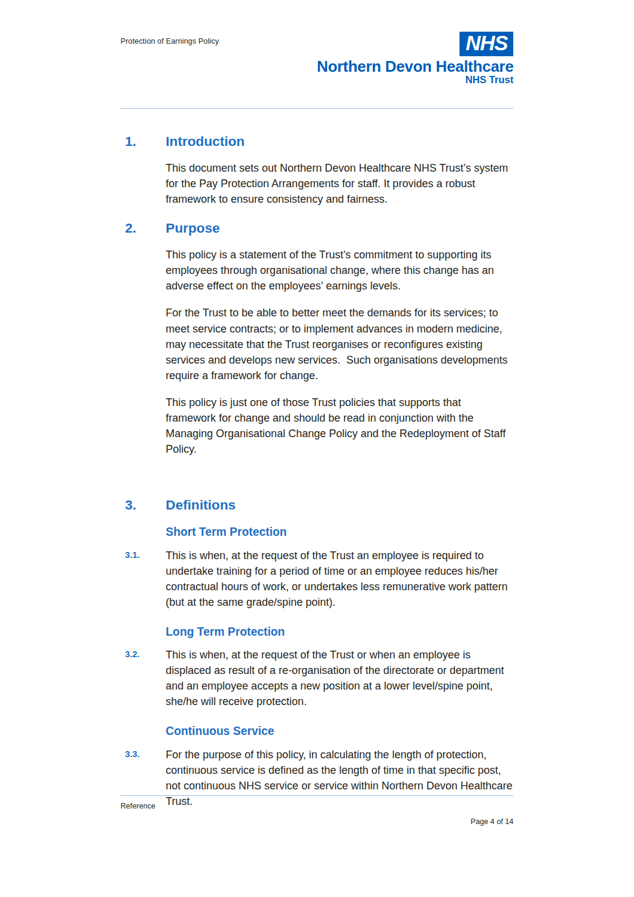Protection of Earnings Policy
NHS
Northern Devon Healthcare
NHS Trust
1. Introduction
This document sets out Northern Devon Healthcare NHS Trust’s system for the Pay Protection Arrangements for staff. It provides a robust framework to ensure consistency and fairness.
2. Purpose
This policy is a statement of the Trust’s commitment to supporting its employees through organisational change, where this change has an adverse effect on the employees’ earnings levels.
For the Trust to be able to better meet the demands for its services; to meet service contracts; or to implement advances in modern medicine, may necessitate that the Trust reorganises or reconfigures existing services and develops new services. Such organisations developments require a framework for change.
This policy is just one of those Trust policies that supports that framework for change and should be read in conjunction with the Managing Organisational Change Policy and the Redeployment of Staff Policy.
3. Definitions
Short Term Protection
3.1.
This is when, at the request of the Trust an employee is required to undertake training for a period of time or an employee reduces his/her contractual hours of work, or undertakes less remunerative work pattern (but at the same grade/spine point).
Long Term Protection
3.2.
This is when, at the request of the Trust or when an employee is displaced as result of a re-organisation of the directorate or department and an employee accepts a new position at a lower level/spine point, she/he will receive protection.
Continuous Service
3.3.
For the purpose of this policy, in calculating the length of protection, continuous service is defined as the length of time in that specific post, not continuous NHS service or service within Northern Devon Healthcare Trust.
Reference
Page 4 of 14